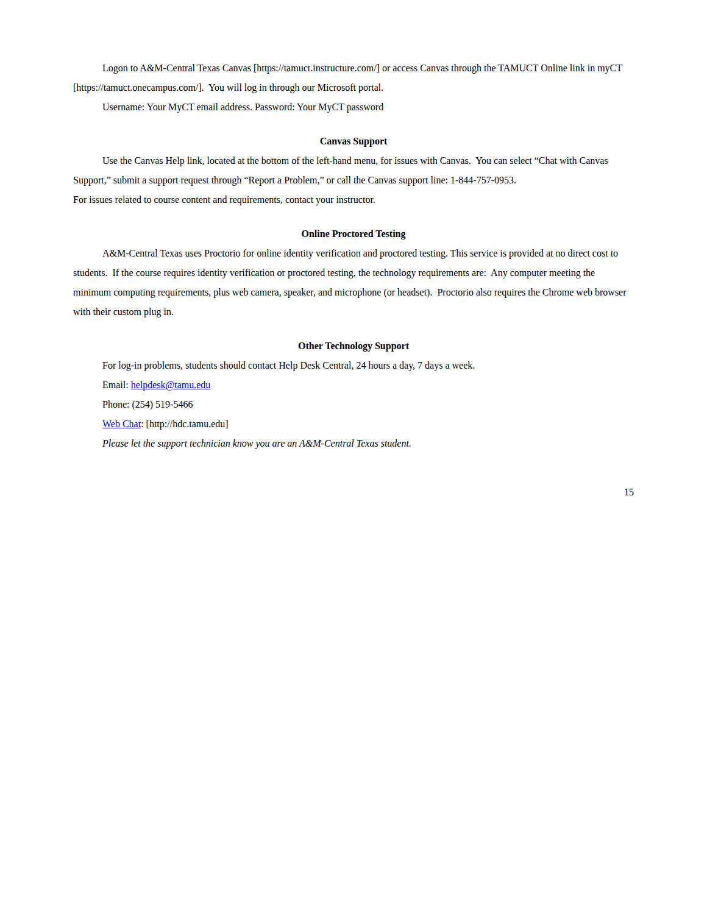Logon to A&M-Central Texas Canvas [https://tamuct.instructure.com/] or access Canvas through the TAMUCT Online link in myCT [https://tamuct.onecampus.com/]. You will log in through our Microsoft portal.
Username: Your MyCT email address. Password: Your MyCT password
Canvas Support
Use the Canvas Help link, located at the bottom of the left-hand menu, for issues with Canvas. You can select “Chat with Canvas Support,” submit a support request through “Report a Problem,” or call the Canvas support line: 1-844-757-0953.
For issues related to course content and requirements, contact your instructor.
Online Proctored Testing
A&M-Central Texas uses Proctorio for online identity verification and proctored testing. This service is provided at no direct cost to students. If the course requires identity verification or proctored testing, the technology requirements are: Any computer meeting the minimum computing requirements, plus web camera, speaker, and microphone (or headset). Proctorio also requires the Chrome web browser with their custom plug in.
Other Technology Support
For log-in problems, students should contact Help Desk Central, 24 hours a day, 7 days a week.
Email: helpdesk@tamu.edu
Phone: (254) 519-5466
Web Chat: [http://hdc.tamu.edu]
Please let the support technician know you are an A&M-Central Texas student.
15